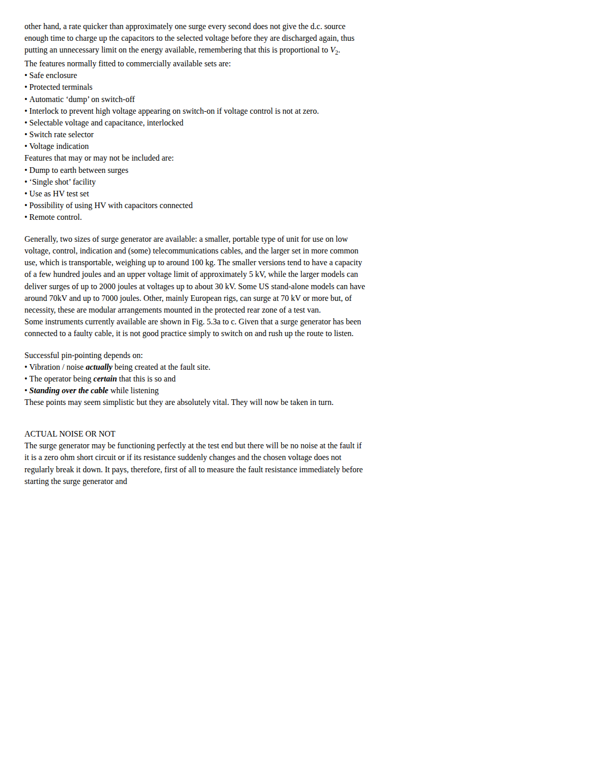other hand, a rate quicker than approximately one surge every second does not give the d.c. source enough time to charge up the capacitors to the selected voltage before they are discharged again, thus putting an unnecessary limit on the energy available, remembering that this is proportional to V2.
The features normally fitted to commercially available sets are:
Safe enclosure
Protected terminals
Automatic ‘dump’ on switch-off
Interlock to prevent high voltage appearing on switch-on if voltage control is not at zero.
Selectable voltage and capacitance, interlocked
Switch rate selector
Voltage indication
Features that may or may not be included are:
Dump to earth between surges
‘Single shot’ facility
Use as HV test set
Possibility of using HV with capacitors connected
Remote control.
Generally, two sizes of surge generator are available: a smaller, portable type of unit for use on low voltage, control, indication and (some) telecommunications cables, and the larger set in more common use, which is transportable, weighing up to around 100 kg. The smaller versions tend to have a capacity of a few hundred joules and an upper voltage limit of approximately 5 kV, while the larger models can deliver surges of up to 2000 joules at voltages up to about 30 kV. Some US stand-alone models can have around 70kV and up to 7000 joules. Other, mainly European rigs, can surge at 70 kV or more but, of necessity, these are modular arrangements mounted in the protected rear zone of a test van.
Some instruments currently available are shown in Fig. 5.3a to c. Given that a surge generator has been connected to a faulty cable, it is not good practice simply to switch on and rush up the route to listen.
Successful pin-pointing depends on:
Vibration / noise actually being created at the fault site.
The operator being certain that this is so and
Standing over the cable while listening
These points may seem simplistic but they are absolutely vital. They will now be taken in turn.
Actual noise or not
The surge generator may be functioning perfectly at the test end but there will be no noise at the fault if it is a zero ohm short circuit or if its resistance suddenly changes and the chosen voltage does not regularly break it down. It pays, therefore, first of all to measure the fault resistance immediately before starting the surge generator and